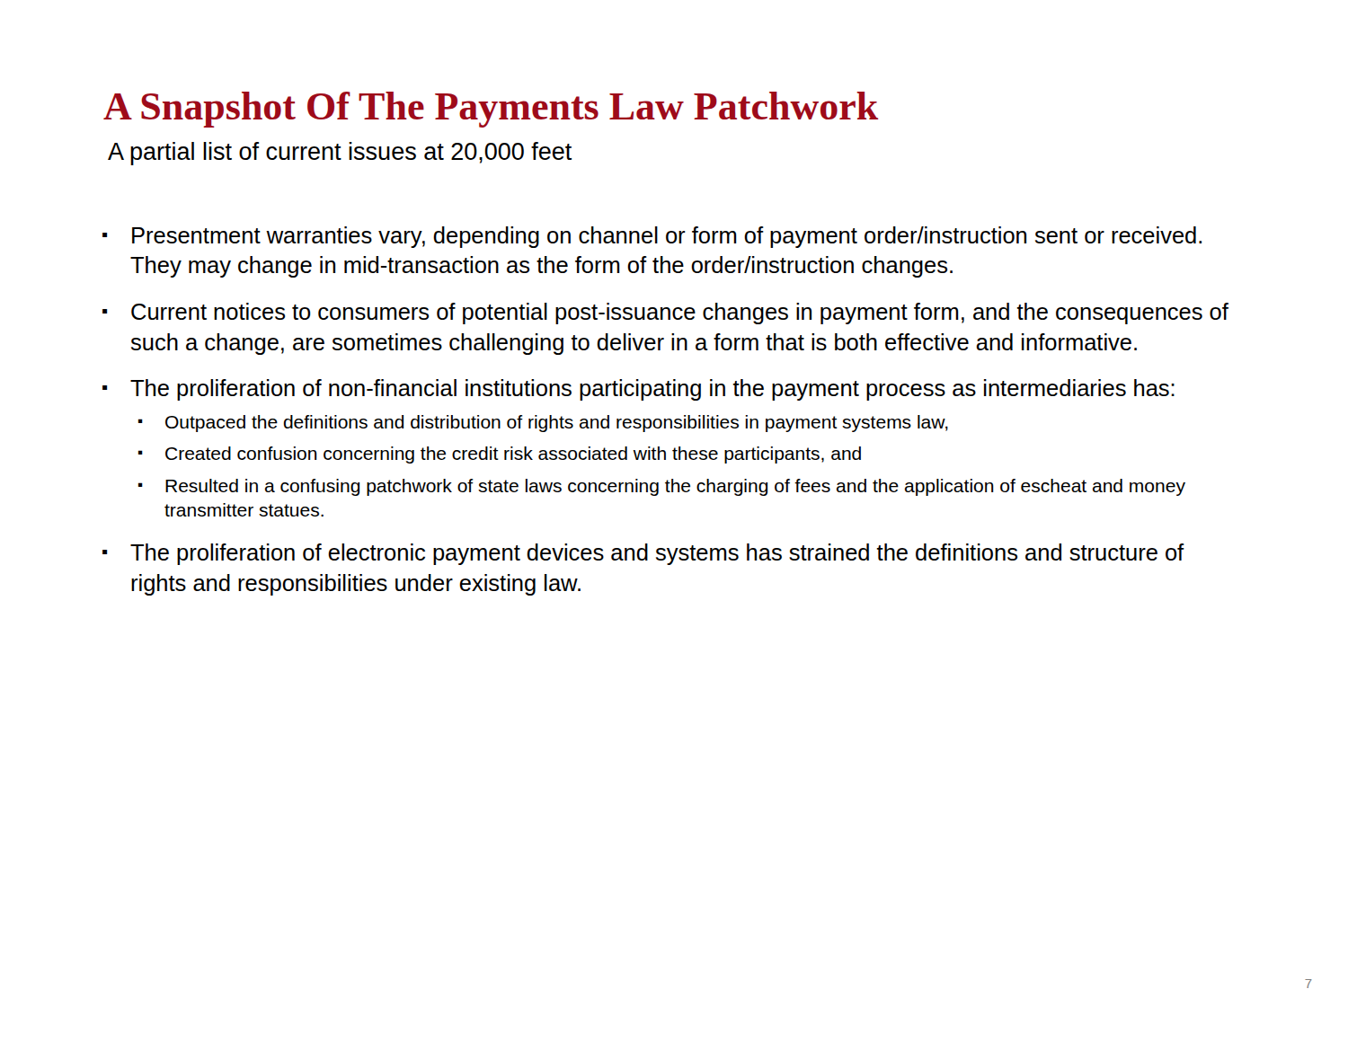A Snapshot Of The Payments Law Patchwork
A partial list of current issues at 20,000 feet
Presentment warranties vary, depending on channel or form of payment order/instruction sent or received. They may change in mid-transaction as the form of the order/instruction changes.
Current notices to consumers of potential post-issuance changes in payment form, and the consequences of such a change, are sometimes challenging to deliver in a form that is both effective and informative.
The proliferation of non-financial institutions participating in the payment process as intermediaries has:
Outpaced the definitions and distribution of rights and responsibilities in payment systems law,
Created confusion concerning the credit risk associated with these participants, and
Resulted in a confusing patchwork of state laws concerning the charging of fees and the application of escheat and money transmitter statues.
The proliferation of electronic payment devices and systems has strained the definitions and structure of rights and responsibilities under existing law.
7